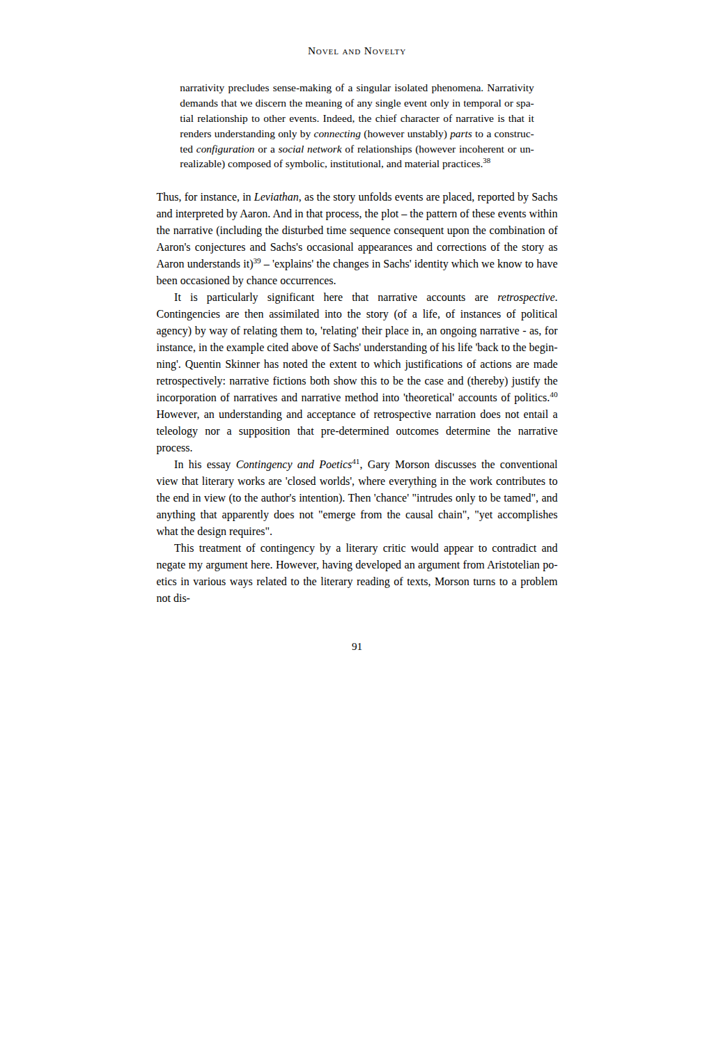Novel and Novelty
narrativity precludes sense-making of a singular isolated phenomena. Narrativity demands that we discern the meaning of any single event only in temporal or spatial relationship to other events. Indeed, the chief character of narrative is that it renders understanding only by connecting (however unstably) parts to a constructed configuration or a social network of relationships (however incoherent or unrealizable) composed of symbolic, institutional, and material practices.38
Thus, for instance, in Leviathan, as the story unfolds events are placed, reported by Sachs and interpreted by Aaron. And in that process, the plot – the pattern of these events within the narrative (including the disturbed time sequence consequent upon the combination of Aaron's conjectures and Sachs's occasional appearances and corrections of the story as Aaron understands it)39 – 'explains' the changes in Sachs' identity which we know to have been occasioned by chance occurrences.
It is particularly significant here that narrative accounts are retrospective. Contingencies are then assimilated into the story (of a life, of instances of political agency) by way of relating them to, 'relating' their place in, an ongoing narrative - as, for instance, in the example cited above of Sachs' understanding of his life 'back to the beginning'. Quentin Skinner has noted the extent to which justifications of actions are made retrospectively: narrative fictions both show this to be the case and (thereby) justify the incorporation of narratives and narrative method into 'theoretical' accounts of politics.40 However, an understanding and acceptance of retrospective narration does not entail a teleology nor a supposition that pre-determined outcomes determine the narrative process.
In his essay Contingency and Poetics41, Gary Morson discusses the conventional view that literary works are 'closed worlds', where everything in the work contributes to the end in view (to the author's intention). Then 'chance' "intrudes only to be tamed", and anything that apparently does not "emerge from the causal chain", "yet accomplishes what the design requires".
This treatment of contingency by a literary critic would appear to contradict and negate my argument here. However, having developed an argument from Aristotelian poetics in various ways related to the literary reading of texts, Morson turns to a problem not dis-
91